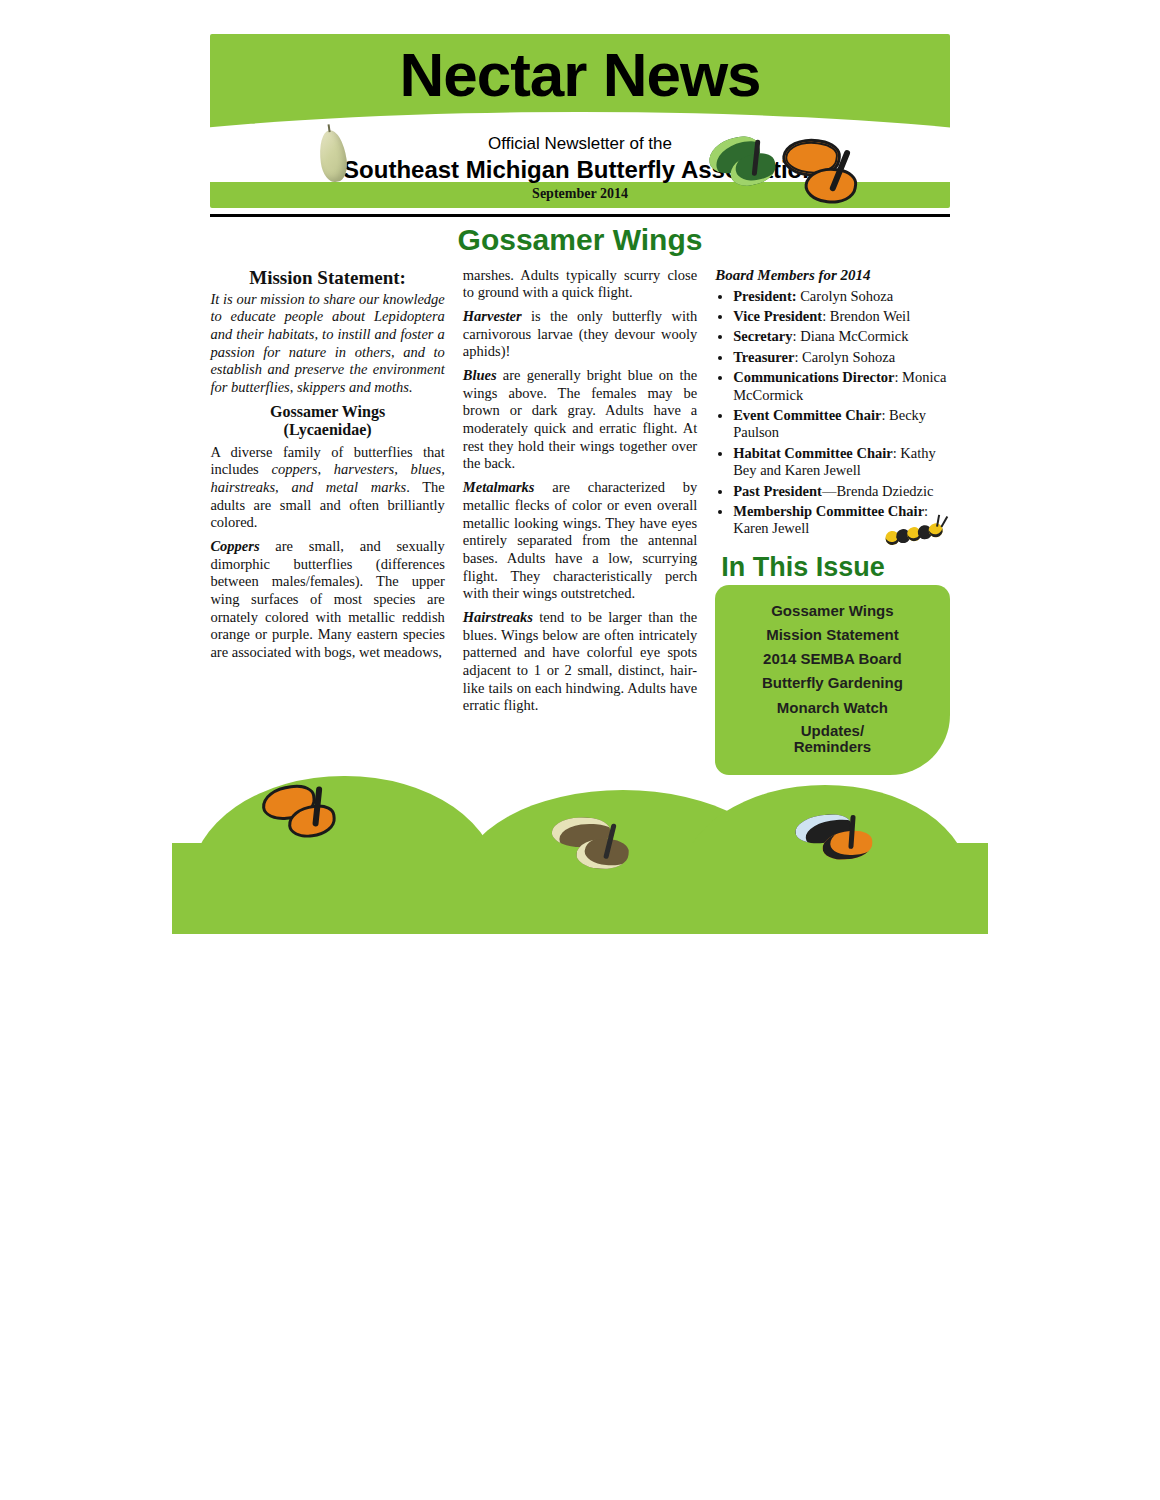Nectar News
Official Newsletter of the
Southeast Michigan Butterfly Association
September 2014
Gossamer Wings
Mission Statement:
It is our mission to share our knowledge to educate people about Lepidoptera and their habitats, to instill and foster a passion for nature in others, and to establish and preserve the environment for butterflies, skippers and moths.
Gossamer Wings
(Lycaenidae)
A diverse family of butterflies that includes coppers, harvesters, blues, hairstreaks, and metal marks. The adults are small and often brilliantly colored.
Coppers are small, and sexually dimorphic butterflies (differences between males/females). The upper wing surfaces of most species are ornately colored with metallic reddish orange or purple. Many eastern species are associated with bogs, wet meadows,
marshes. Adults typically scurry close to ground with a quick flight.
Harvester is the only butterfly with carnivorous larvae (they devour wooly aphids)!
Blues are generally bright blue on the wings above. The females may be brown or dark gray. Adults have a moderately quick and erratic flight. At rest they hold their wings together over the back.
Metalmarks are characterized by metallic flecks of color or even overall metallic looking wings. They have eyes entirely separated from the antennal bases. Adults have a low, scurrying flight. They characteristically perch with their wings outstretched.
Hairstreaks tend to be larger than the blues. Wings below are often intricately patterned and have colorful eye spots adjacent to 1 or 2 small, distinct, hair-like tails on each hindwing. Adults have erratic flight.
Board Members for 2014
President: Carolyn Sohoza
Vice President: Brendon Weil
Secretary: Diana McCormick
Treasurer: Carolyn Sohoza
Communications Director: Monica McCormick
Event Committee Chair: Becky Paulson
Habitat Committee Chair: Kathy Bey and Karen Jewell
Past President—Brenda Dziedzic
Membership Committee Chair: Karen Jewell
In This Issue
Gossamer Wings
Mission Statement
2014 SEMBA Board
Butterfly Gardening
Monarch Watch
Updates/
Reminders